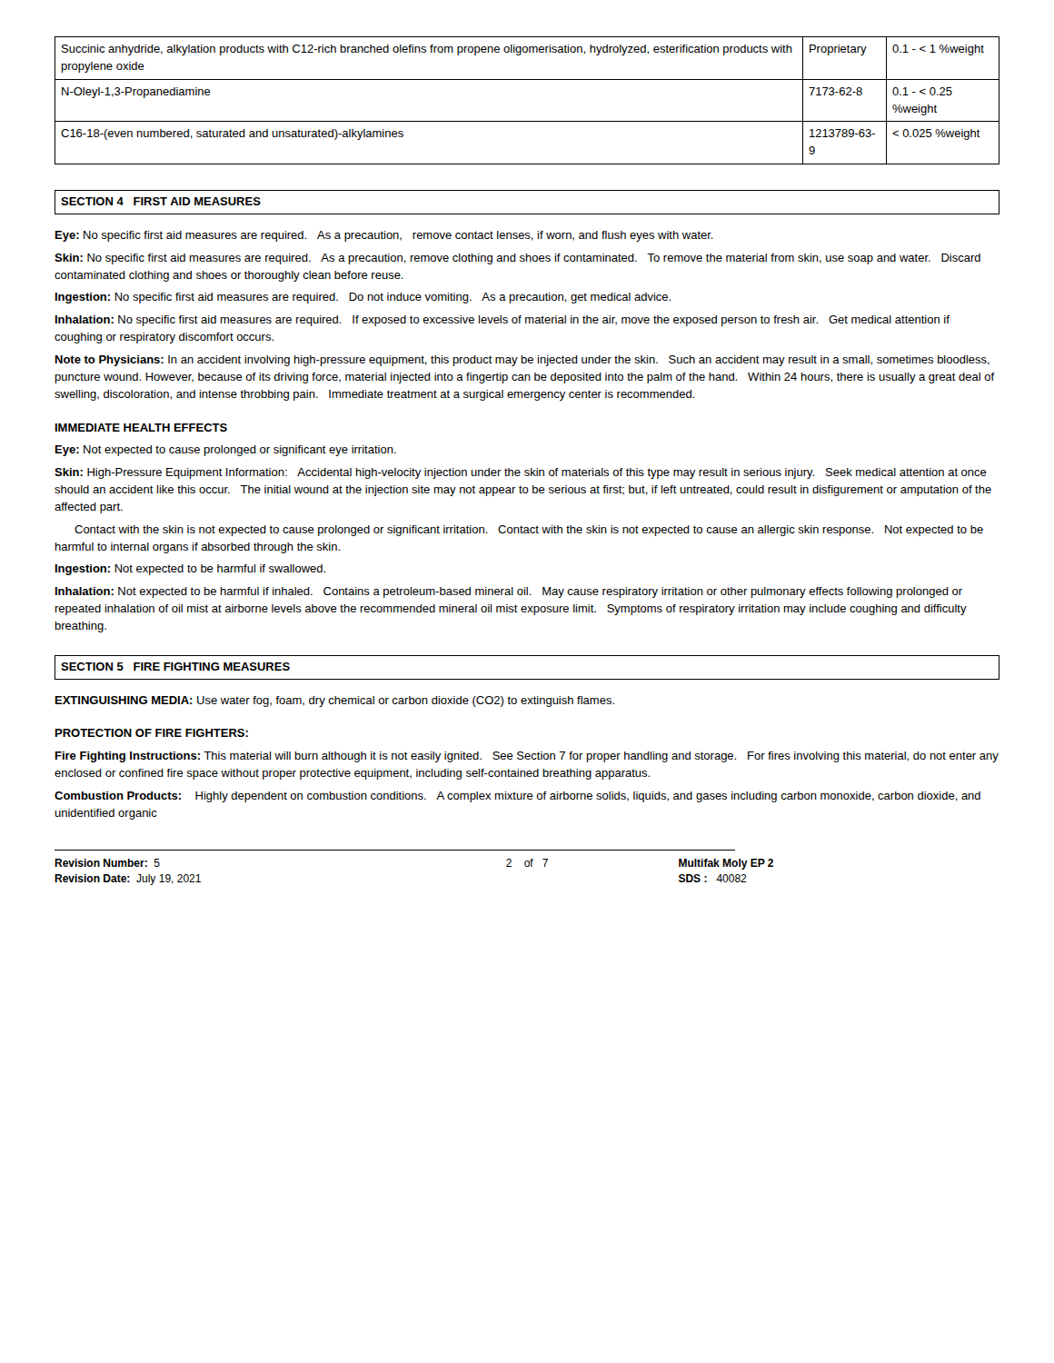| Succinic anhydride, alkylation products with C12-rich branched olefins from propene oligomerisation, hydrolyzed, esterification products with propylene oxide | Proprietary | 0.1 - < 1 %weight |
| N-Oleyl-1,3-Propanediamine | 7173-62-8 | 0.1 - < 0.25 %weight |
| C16-18-(even numbered, saturated and unsaturated)-alkylamines | 1213789-63-9 | < 0.025 %weight |
SECTION 4 FIRST AID MEASURES
Eye: No specific first aid measures are required. As a precaution, remove contact lenses, if worn, and flush eyes with water.
Skin: No specific first aid measures are required. As a precaution, remove clothing and shoes if contaminated. To remove the material from skin, use soap and water. Discard contaminated clothing and shoes or thoroughly clean before reuse.
Ingestion: No specific first aid measures are required. Do not induce vomiting. As a precaution, get medical advice.
Inhalation: No specific first aid measures are required. If exposed to excessive levels of material in the air, move the exposed person to fresh air. Get medical attention if coughing or respiratory discomfort occurs.
Note to Physicians: In an accident involving high-pressure equipment, this product may be injected under the skin. Such an accident may result in a small, sometimes bloodless, puncture wound. However, because of its driving force, material injected into a fingertip can be deposited into the palm of the hand. Within 24 hours, there is usually a great deal of swelling, discoloration, and intense throbbing pain. Immediate treatment at a surgical emergency center is recommended.
IMMEDIATE HEALTH EFFECTS
Eye: Not expected to cause prolonged or significant eye irritation.
Skin: High-Pressure Equipment Information: Accidental high-velocity injection under the skin of materials of this type may result in serious injury. Seek medical attention at once should an accident like this occur. The initial wound at the injection site may not appear to be serious at first; but, if left untreated, could result in disfigurement or amputation of the affected part.
Contact with the skin is not expected to cause prolonged or significant irritation. Contact with the skin is not expected to cause an allergic skin response. Not expected to be harmful to internal organs if absorbed through the skin.
Ingestion: Not expected to be harmful if swallowed.
Inhalation: Not expected to be harmful if inhaled. Contains a petroleum-based mineral oil. May cause respiratory irritation or other pulmonary effects following prolonged or repeated inhalation of oil mist at airborne levels above the recommended mineral oil mist exposure limit. Symptoms of respiratory irritation may include coughing and difficulty breathing.
SECTION 5 FIRE FIGHTING MEASURES
EXTINGUISHING MEDIA: Use water fog, foam, dry chemical or carbon dioxide (CO2) to extinguish flames.
PROTECTION OF FIRE FIGHTERS:
Fire Fighting Instructions: This material will burn although it is not easily ignited. See Section 7 for proper handling and storage. For fires involving this material, do not enter any enclosed or confined fire space without proper protective equipment, including self-contained breathing apparatus.
Combustion Products: Highly dependent on combustion conditions. A complex mixture of airborne solids, liquids, and gases including carbon monoxide, carbon dioxide, and unidentified organic
| Revision Number: 5 | 2 of 7 | Multifak Moly EP 2 |
| Revision Date: July 19, 2021 | | SDS : 40082 |